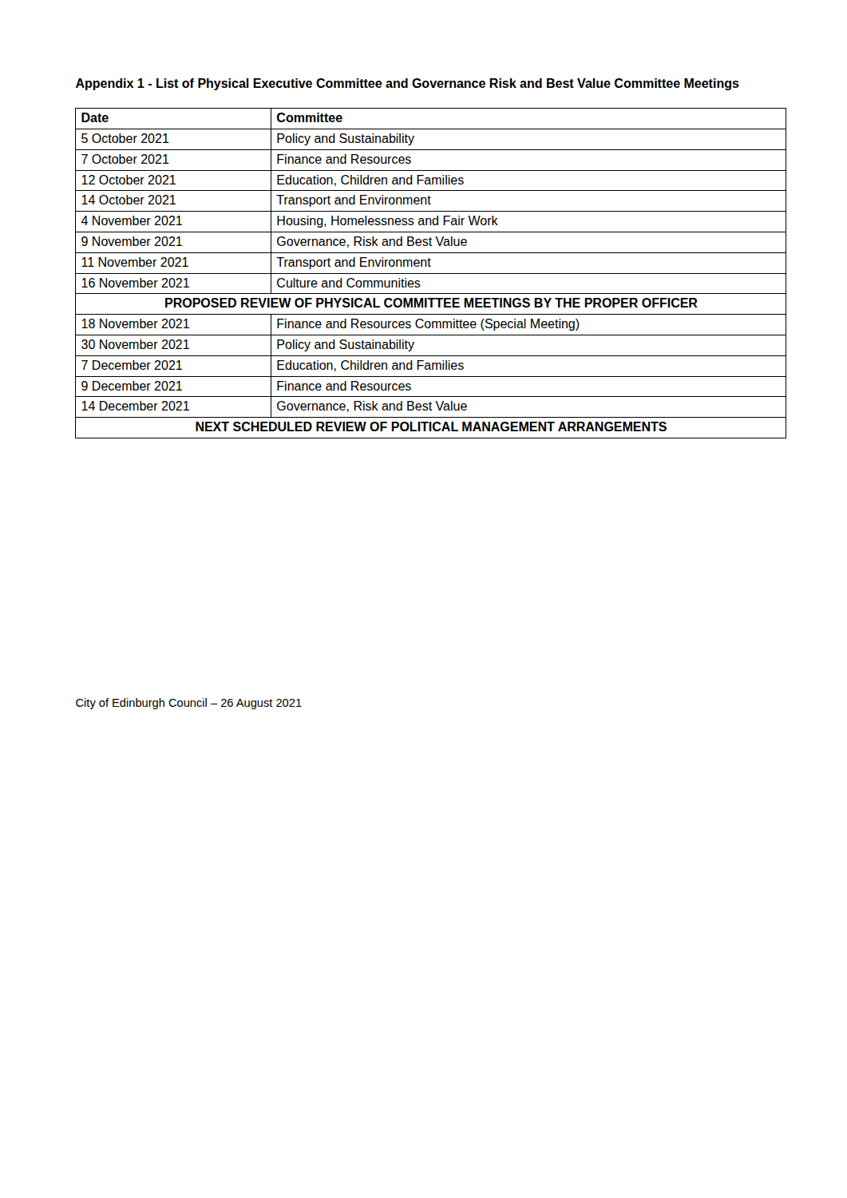Appendix 1 - List of Physical Executive Committee and Governance Risk and Best Value Committee Meetings
| Date | Committee |
| --- | --- |
| 5 October 2021 | Policy and Sustainability |
| 7 October 2021 | Finance and Resources |
| 12 October 2021 | Education, Children and Families |
| 14 October 2021 | Transport and Environment |
| 4 November 2021 | Housing, Homelessness and Fair Work |
| 9 November 2021 | Governance, Risk and Best Value |
| 11 November 2021 | Transport and Environment |
| 16 November 2021 | Culture and Communities |
| PROPOSED REVIEW OF PHYSICAL COMMITTEE MEETINGS BY THE PROPER OFFICER |
| 18 November 2021 | Finance and Resources Committee (Special Meeting) |
| 30 November 2021 | Policy and Sustainability |
| 7 December 2021 | Education, Children and Families |
| 9 December 2021 | Finance and Resources |
| 14 December 2021 | Governance, Risk and Best Value |
| NEXT SCHEDULED REVIEW OF POLITICAL MANAGEMENT ARRANGEMENTS |
City of Edinburgh Council – 26 August 2021